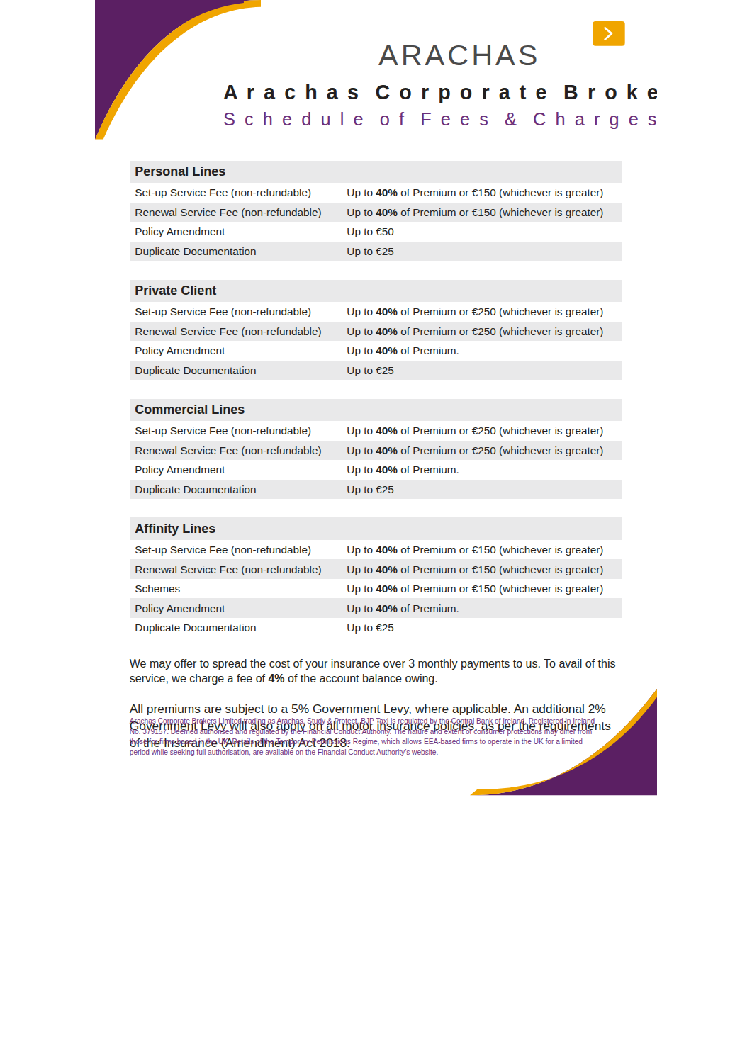ARACHAS
A r a c h a s C o r p o r a t e B r o k e r s L t d
S c h e d u l e o f F e e s & C h a r g e s
Personal Lines
| Set-up Service Fee (non-refundable) | Up to 40% of Premium or €150 (whichever is greater) |
| Renewal Service Fee (non-refundable) | Up to 40% of Premium or €150 (whichever is greater) |
| Policy Amendment | Up to €50 |
| Duplicate Documentation | Up to €25 |
Private Client
| Set-up Service Fee (non-refundable) | Up to 40% of Premium or €250 (whichever is greater) |
| Renewal Service Fee (non-refundable) | Up to 40% of Premium or €250 (whichever is greater) |
| Policy Amendment | Up to 40% of Premium. |
| Duplicate Documentation | Up to €25 |
Commercial Lines
| Set-up Service Fee (non-refundable) | Up to 40% of Premium or €250 (whichever is greater) |
| Renewal Service Fee (non-refundable) | Up to 40% of Premium or €250 (whichever is greater) |
| Policy Amendment | Up to 40% of Premium. |
| Duplicate Documentation | Up to €25 |
Affinity Lines
| Set-up Service Fee (non-refundable) | Up to 40% of Premium or €150 (whichever is greater) |
| Renewal Service Fee (non-refundable) | Up to 40% of Premium or €150 (whichever is greater) |
| Schemes | Up to 40% of Premium or €150 (whichever is greater) |
| Policy Amendment | Up to 40% of Premium. |
| Duplicate Documentation | Up to €25 |
We may offer to spread the cost of your insurance over 3 monthly payments to us. To avail of this service, we charge a fee of 4% of the account balance owing.
All premiums are subject to a 5% Government Levy, where applicable. An additional 2% Government Levy will also apply on all motor insurance policies, as per the requirements of the Insurance (Amendment) Act 2018.
Arachas Corporate Brokers Limited trading as Arachas, Study & Protect, BJP Taxi is regulated by the Central Bank of Ireland. Registered in Ireland No. 379157. Deemed authorised and regulated by the Financial Conduct Authority. The nature and extent of consumer protections may differ from those for firms based in the UK. Details of the Temporary Permissions Regime, which allows EEA-based firms to operate in the UK for a limited period while seeking full authorisation, are available on the Financial Conduct Authority’s website.